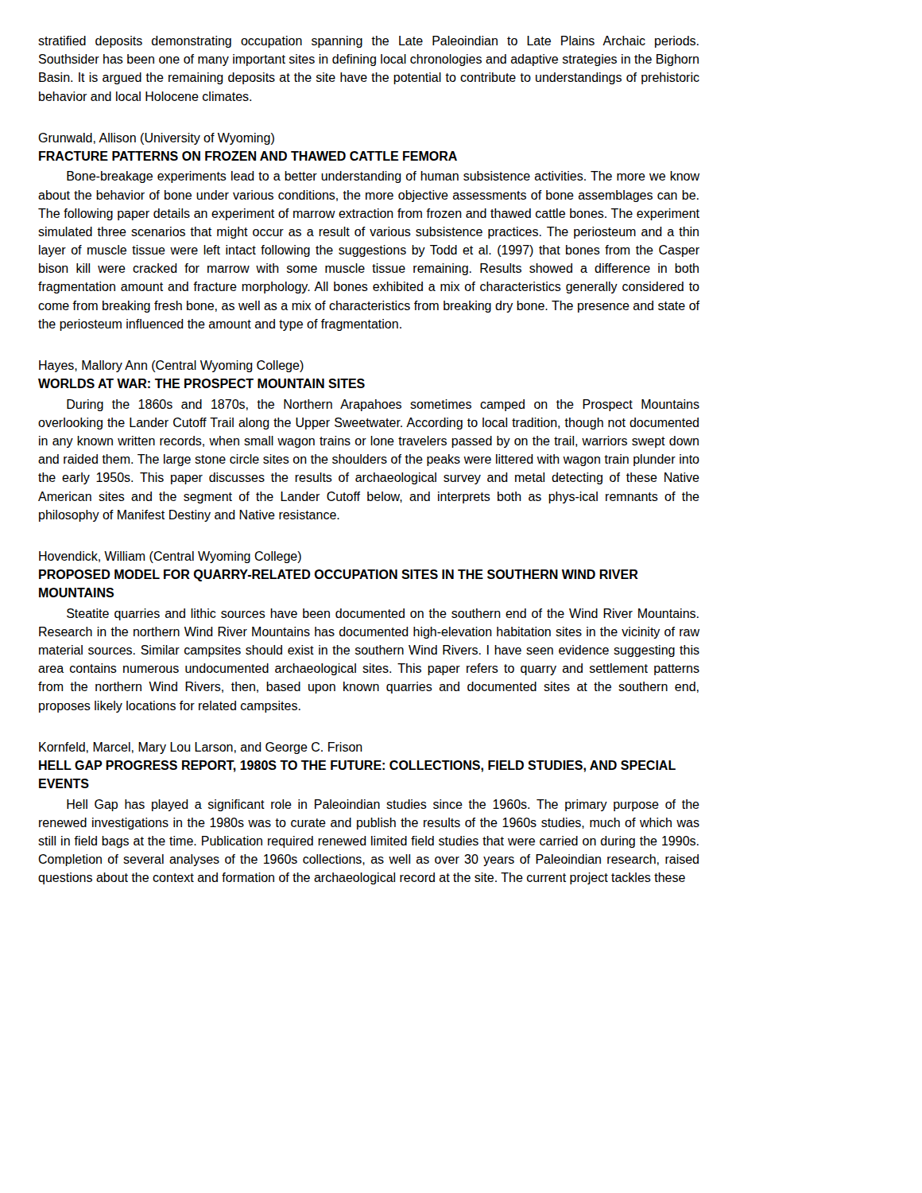stratified deposits demonstrating occupation spanning the Late Paleoindian to Late Plains Archaic periods. Southsider has been one of many important sites in defining local chronologies and adaptive strategies in the Bighorn Basin. It is argued the remaining deposits at the site have the potential to contribute to understandings of prehistoric behavior and local Holocene climates.
Grunwald, Allison (University of Wyoming)
Fracture Patterns on Frozen and Thawed Cattle Femora
Bone-breakage experiments lead to a better understanding of human subsistence activities. The more we know about the behavior of bone under various conditions, the more objective assessments of bone assemblages can be. The following paper details an experiment of marrow extraction from frozen and thawed cattle bones. The experiment simulated three scenarios that might occur as a result of various subsistence practices. The periosteum and a thin layer of muscle tissue were left intact following the suggestions by Todd et al. (1997) that bones from the Casper bison kill were cracked for marrow with some muscle tissue remaining. Results showed a difference in both fragmentation amount and fracture morphology. All bones exhibited a mix of characteristics generally considered to come from breaking fresh bone, as well as a mix of characteristics from breaking dry bone. The presence and state of the periosteum influenced the amount and type of fragmentation.
Hayes, Mallory Ann (Central Wyoming College)
Worlds at War: The Prospect Mountain Sites
During the 1860s and 1870s, the Northern Arapahoes sometimes camped on the Prospect Mountains overlooking the Lander Cutoff Trail along the Upper Sweetwater. According to local tradition, though not documented in any known written records, when small wagon trains or lone travelers passed by on the trail, warriors swept down and raided them. The large stone circle sites on the shoulders of the peaks were littered with wagon train plunder into the early 1950s. This paper discusses the results of archaeological survey and metal detecting of these Native American sites and the segment of the Lander Cutoff below, and interprets both as phys-ical remnants of the philosophy of Manifest Destiny and Native resistance.
Hovendick, William (Central Wyoming College)
Proposed Model for Quarry-Related Occupation Sites in the Southern Wind River Mountains
Steatite quarries and lithic sources have been documented on the southern end of the Wind River Mountains. Research in the northern Wind River Mountains has documented high-elevation habitation sites in the vicinity of raw material sources. Similar campsites should exist in the southern Wind Rivers. I have seen evidence suggesting this area contains numerous undocumented archaeological sites. This paper refers to quarry and settlement patterns from the northern Wind Rivers, then, based upon known quarries and documented sites at the southern end, proposes likely locations for related campsites.
Kornfeld, Marcel, Mary Lou Larson, and George C. Frison
Hell Gap Progress Report, 1980s to the Future: Collections, Field Studies, and Special Events
Hell Gap has played a significant role in Paleoindian studies since the 1960s. The primary purpose of the renewed investigations in the 1980s was to curate and publish the results of the 1960s studies, much of which was still in field bags at the time. Publication required renewed limited field studies that were carried on during the 1990s. Completion of several analyses of the 1960s collections, as well as over 30 years of Paleoindian research, raised questions about the context and formation of the archaeological record at the site. The current project tackles these